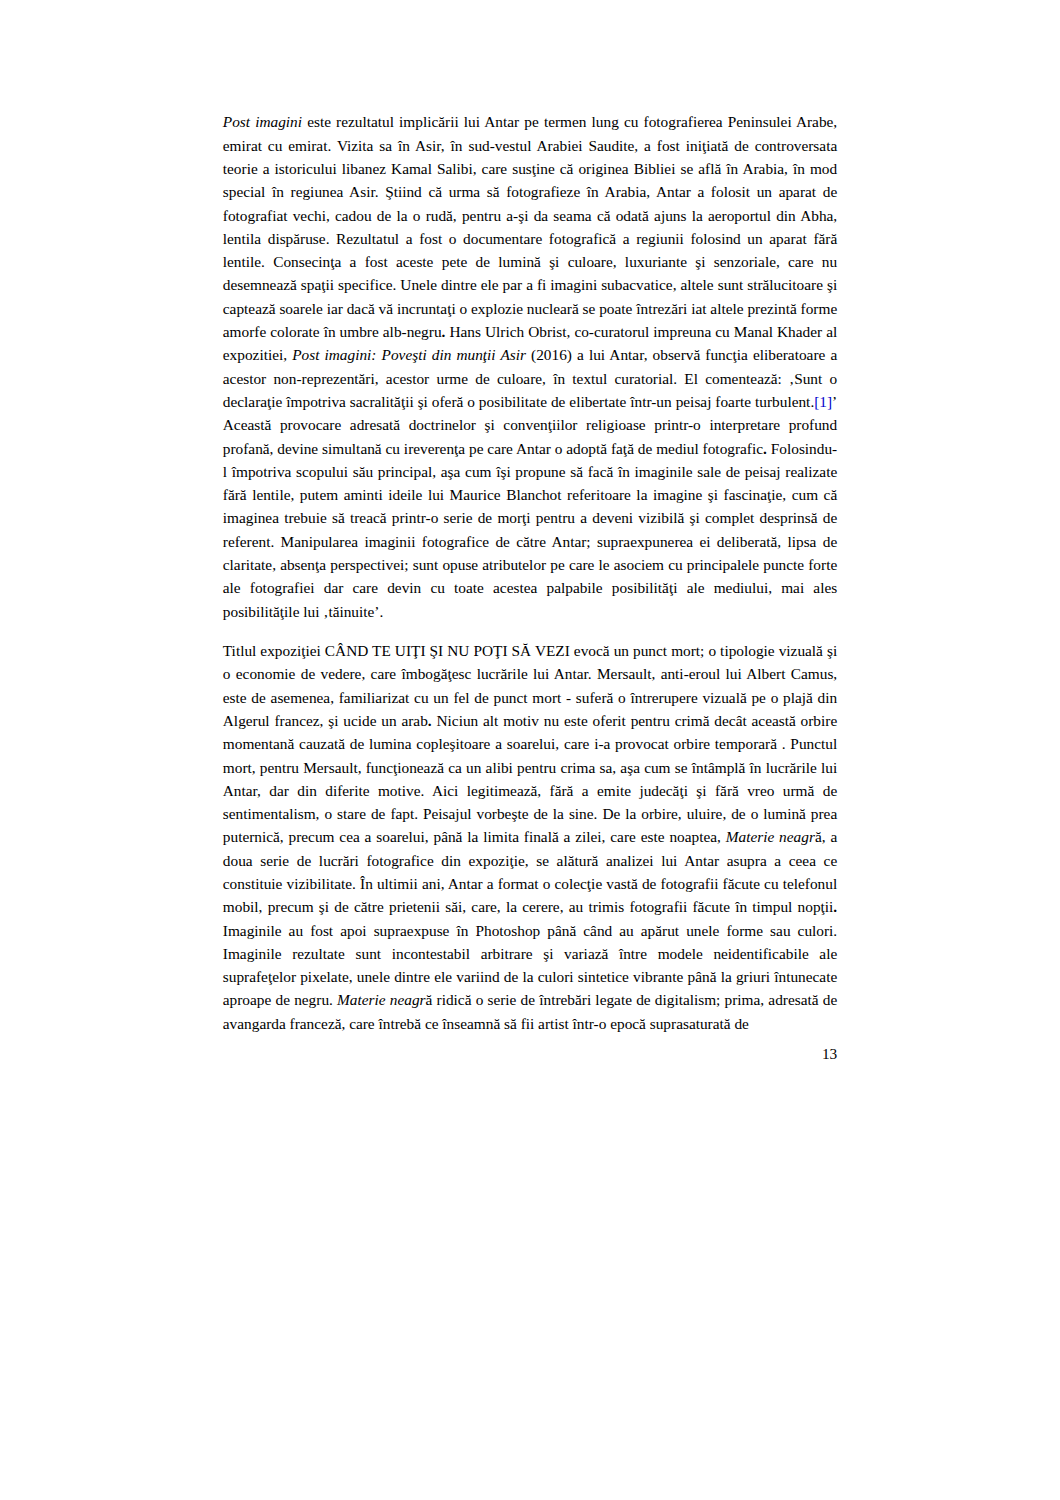Post imagini este rezultatul implicării lui Antar pe termen lung cu fotografierea Peninsulei Arabe, emirat cu emirat. Vizita sa în Asir, în sud-vestul Arabiei Saudite, a fost iniţiată de controversata teorie a istoricului libanez Kamal Salibi, care susţine că originea Bibliei se află în Arabia, în mod special în regiunea Asir. Ştiind că urma să fotografieze în Arabia, Antar a folosit un aparat de fotografiat vechi, cadou de la o rudă, pentru a-şi da seama că odată ajuns la aeroportul din Abha, lentila dispăruse. Rezultatul a fost o documentare fotografică a regiunii folosind un aparat fără lentile. Consecinţa a fost aceste pete de lumină şi culoare, luxuriante şi senzoriale, care nu desemnează spaţii specifice. Unele dintre ele par a fi imagini subacvatice, altele sunt strălucitoare şi captează soarele iar dacă vă incruntaţi o explozie nucleară se poate întrezări iat altele prezintă forme amorfe colorate în umbre alb-negru. Hans Ulrich Obrist, co-curatorul impreuna cu Manal Khader al expozitiei, Post imagini: Poveşti din munţii Asir (2016) a lui Antar, observă funcţia eliberatoare a acestor non-reprezentări, acestor urme de culoare, în textul curatorial. El comentează: ‚Sunt o declaraţie împotriva sacralităţii şi oferă o posibilitate de elibertate într-un peisaj foarte turbulent.[1]’ Această provocare adresată doctrinelor şi convenţiilor religioase printr-o interpretare profund profană, devine simultană cu ireverenţa pe care Antar o adoptă faţă de mediul fotografic. Folosindu-l împotriva scopului său principal, aşa cum îşi propune să facă în imaginile sale de peisaj realizate fără lentile, putem aminti ideile lui Maurice Blanchot referitoare la imagine şi fascinaţie, cum că imaginea trebuie să treacă printr-o serie de morţi pentru a deveni vizibilă şi complet desprinsă de referent. Manipularea imaginii fotografice de către Antar; supraexpunerea ei deliberată, lipsa de claritate, absenţa perspectivei; sunt opuse atributelor pe care le asociem cu principalele puncte forte ale fotografiei dar care devin cu toate acestea palpabile posibilităţi ale mediului, mai ales posibilităţile lui ‚tăinuite’.
Titlul expoziţiei CÂND TE UIŢI ŞI NU POŢI SĂ VEZI evocă un punct mort; o tipologie vizuală şi o economie de vedere, care îmbogăţesc lucrările lui Antar. Mersault, anti-eroul lui Albert Camus, este de asemenea, familiarizat cu un fel de punct mort - suferă o întrerupere vizuală pe o plajă din Algerul francez, şi ucide un arab. Niciun alt motiv nu este oferit pentru crimă decât această orbire momentană cauzată de lumina copleşitoare a soarelui, care i-a provocat orbire temporară . Punctul mort, pentru Mersault, funcţionează ca un alibi pentru crima sa, aşa cum se întâmplă în lucrările lui Antar, dar din diferite motive. Aici legitimează, fără a emite judecăţi şi fără vreo urmă de sentimentalism, o stare de fapt. Peisajul vorbeşte de la sine. De la orbire, uluire, de o lumină prea puternică, precum cea a soarelui, până la limita finală a zilei, care este noaptea, Materie neagră, a doua serie de lucrări fotografice din expoziţie, se alătură analizei lui Antar asupra a ceea ce constituie vizibilitate. În ultimii ani, Antar a format o colecţie vastă de fotografii făcute cu telefonul mobil, precum şi de către prietenii săi, care, la cerere, au trimis fotografii făcute în timpul nopţii. Imaginile au fost apoi supraexpuse în Photoshop până când au apărut unele forme sau culori. Imaginile rezultate sunt incontestabil arbitrare şi variază între modele neidentificabile ale suprafeţelor pixelate, unele dintre ele variind de la culori sintetice vibrante până la griuri întunecate aproape de negru. Materie neagră ridică o serie de întrebări legate de digitalism; prima, adresată de avangarda franceză, care întrebă ce înseamnă să fii artist într-o epocă suprasaturată de
13